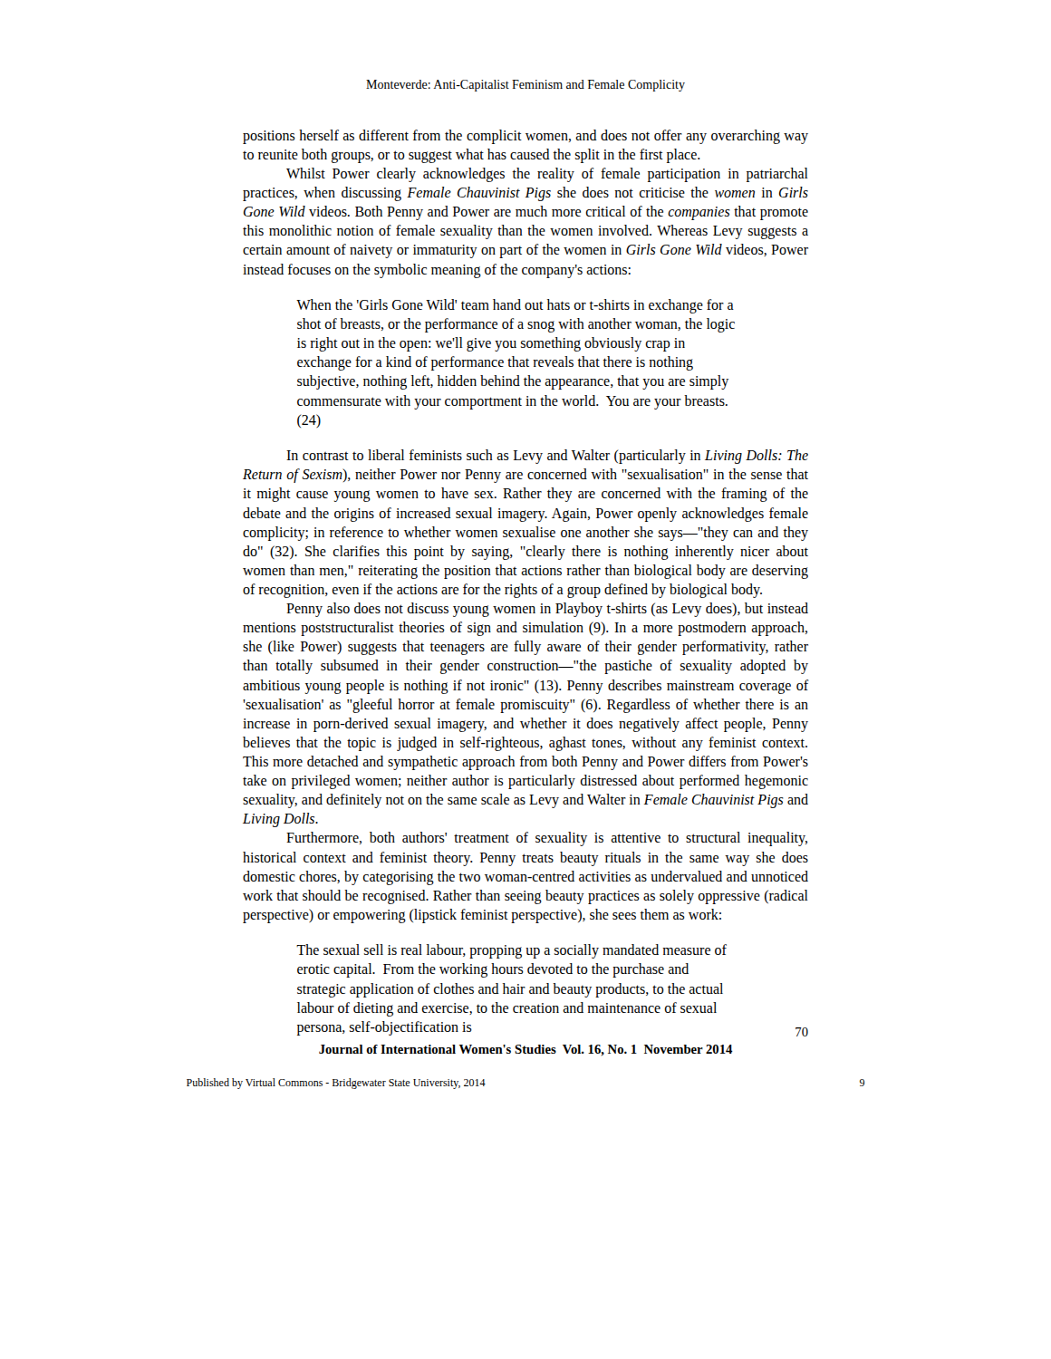Monteverde: Anti-Capitalist Feminism and Female Complicity
positions herself as different from the complicit women, and does not offer any overarching way to reunite both groups, or to suggest what has caused the split in the first place.
Whilst Power clearly acknowledges the reality of female participation in patriarchal practices, when discussing Female Chauvinist Pigs she does not criticise the women in Girls Gone Wild videos. Both Penny and Power are much more critical of the companies that promote this monolithic notion of female sexuality than the women involved. Whereas Levy suggests a certain amount of naivety or immaturity on part of the women in Girls Gone Wild videos, Power instead focuses on the symbolic meaning of the company's actions:
When the 'Girls Gone Wild' team hand out hats or t-shirts in exchange for a shot of breasts, or the performance of a snog with another woman, the logic is right out in the open: we'll give you something obviously crap in exchange for a kind of performance that reveals that there is nothing subjective, nothing left, hidden behind the appearance, that you are simply commensurate with your comportment in the world. You are your breasts. (24)
In contrast to liberal feminists such as Levy and Walter (particularly in Living Dolls: The Return of Sexism), neither Power nor Penny are concerned with "sexualisation" in the sense that it might cause young women to have sex. Rather they are concerned with the framing of the debate and the origins of increased sexual imagery. Again, Power openly acknowledges female complicity; in reference to whether women sexualise one another she says—"they can and they do" (32). She clarifies this point by saying, "clearly there is nothing inherently nicer about women than men," reiterating the position that actions rather than biological body are deserving of recognition, even if the actions are for the rights of a group defined by biological body.
Penny also does not discuss young women in Playboy t-shirts (as Levy does), but instead mentions poststructuralist theories of sign and simulation (9). In a more postmodern approach, she (like Power) suggests that teenagers are fully aware of their gender performativity, rather than totally subsumed in their gender construction—"the pastiche of sexuality adopted by ambitious young people is nothing if not ironic" (13). Penny describes mainstream coverage of 'sexualisation' as "gleeful horror at female promiscuity" (6). Regardless of whether there is an increase in porn-derived sexual imagery, and whether it does negatively affect people, Penny believes that the topic is judged in self-righteous, aghast tones, without any feminist context. This more detached and sympathetic approach from both Penny and Power differs from Power's take on privileged women; neither author is particularly distressed about performed hegemonic sexuality, and definitely not on the same scale as Levy and Walter in Female Chauvinist Pigs and Living Dolls.
Furthermore, both authors' treatment of sexuality is attentive to structural inequality, historical context and feminist theory. Penny treats beauty rituals in the same way she does domestic chores, by categorising the two woman-centred activities as undervalued and unnoticed work that should be recognised. Rather than seeing beauty practices as solely oppressive (radical perspective) or empowering (lipstick feminist perspective), she sees them as work:
The sexual sell is real labour, propping up a socially mandated measure of erotic capital. From the working hours devoted to the purchase and strategic application of clothes and hair and beauty products, to the actual labour of dieting and exercise, to the creation and maintenance of sexual persona, self-objectification is
70
Journal of International Women's Studies Vol. 16, No. 1 November 2014
Published by Virtual Commons - Bridgewater State University, 2014
9